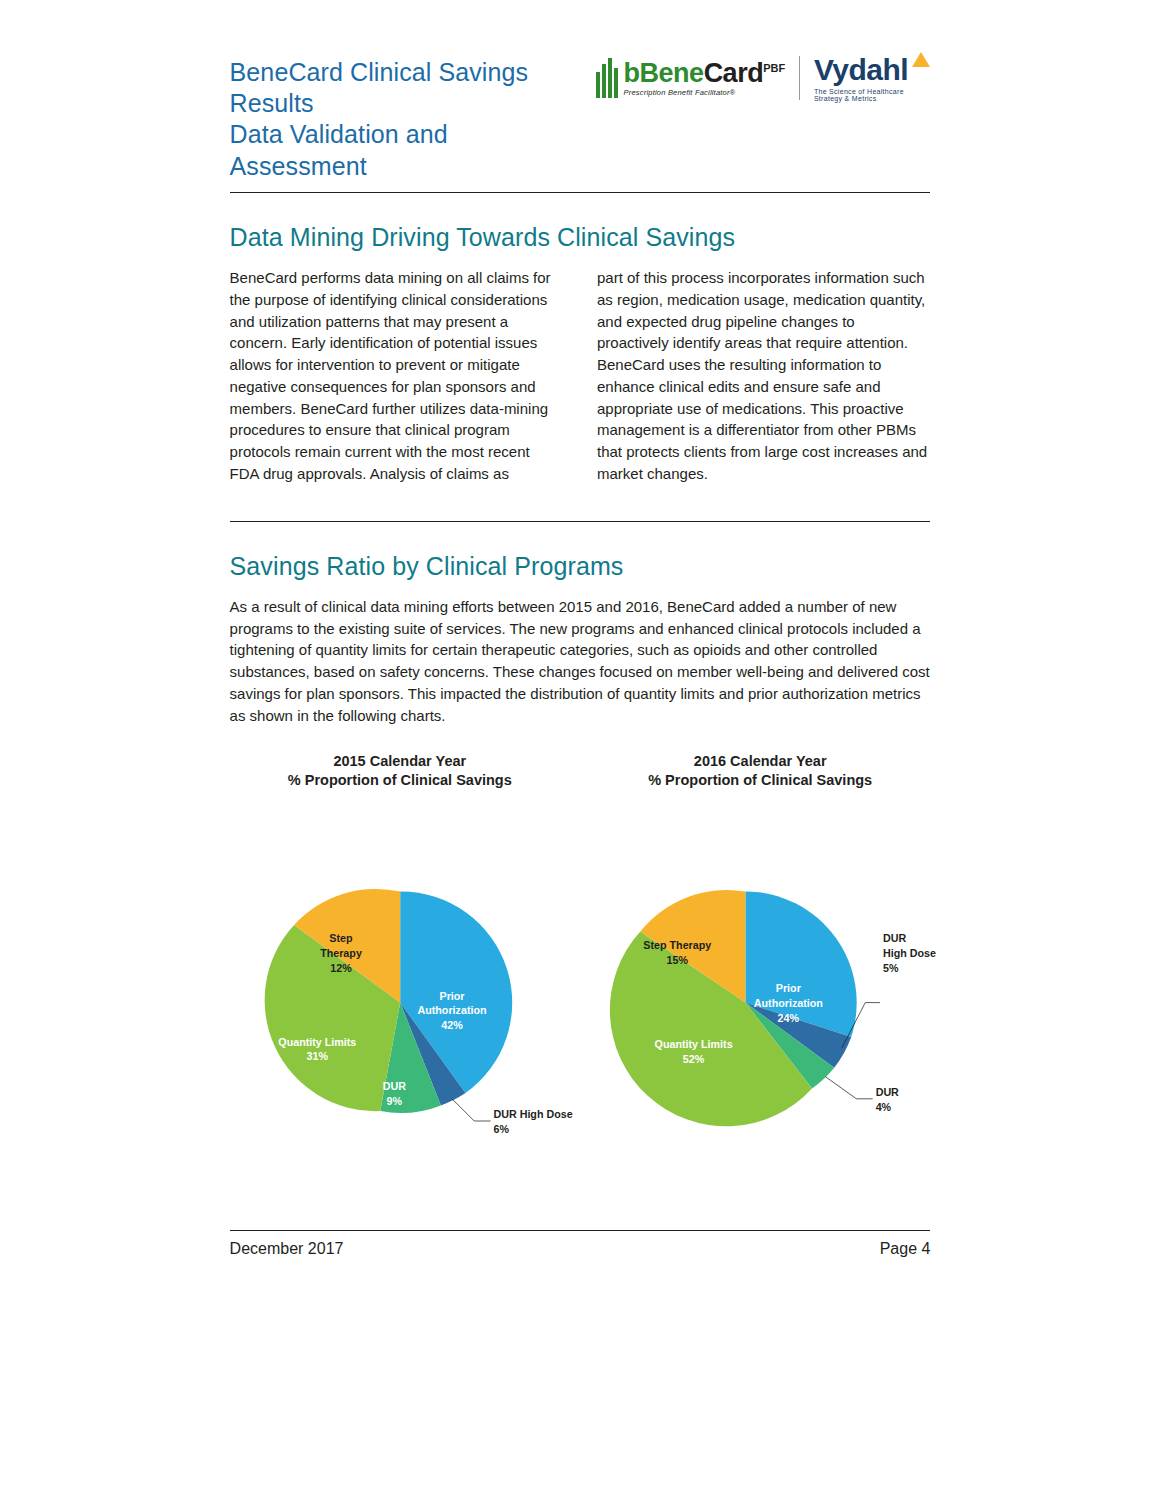BeneCard Clinical Savings Results
Data Validation and Assessment
bBene Card PBF
Prescription Benefit Facilitator®
Vydahl
The Science of Healthcare Strategy & Metrics
Data Mining Driving Towards Clinical Savings
BeneCard performs data mining on all claims for the purpose of identifying clinical considerations and utilization patterns that may present a concern. Early identification of potential issues allows for intervention to prevent or mitigate negative consequences for plan sponsors and members. BeneCard further utilizes data-mining procedures to ensure that clinical program protocols remain current with the most recent FDA drug approvals. Analysis of claims as
part of this process incorporates information such as region, medication usage, medication quantity, and expected drug pipeline changes to proactively identify areas that require attention. BeneCard uses the resulting information to enhance clinical edits and ensure safe and appropriate use of medications. This proactive management is a differentiator from other PBMs that protects clients from large cost increases and market changes.
Savings Ratio by Clinical Programs
As a result of clinical data mining efforts between 2015 and 2016, BeneCard added a number of new programs to the existing suite of services. The new programs and enhanced clinical protocols included a tightening of quantity limits for certain therapeutic categories, such as opioids and other controlled substances, based on safety concerns. These changes focused on member well-being and delivered cost savings for plan sponsors. This impacted the distribution of quantity limits and prior authorization metrics as shown in the following charts.
2015 Calendar Year
% Proportion of Clinical Savings
Prior Authorization 42% Quantity Limits 31% Step Therapy 12% DUR 9% DUR High Dose 6%
2016 Calendar Year
% Proportion of Clinical Savings
Prior Authorization 24% Quantity Limits 52% Step Therapy 15% DUR High Dose 5% DUR 4%
December 2017 Page 4